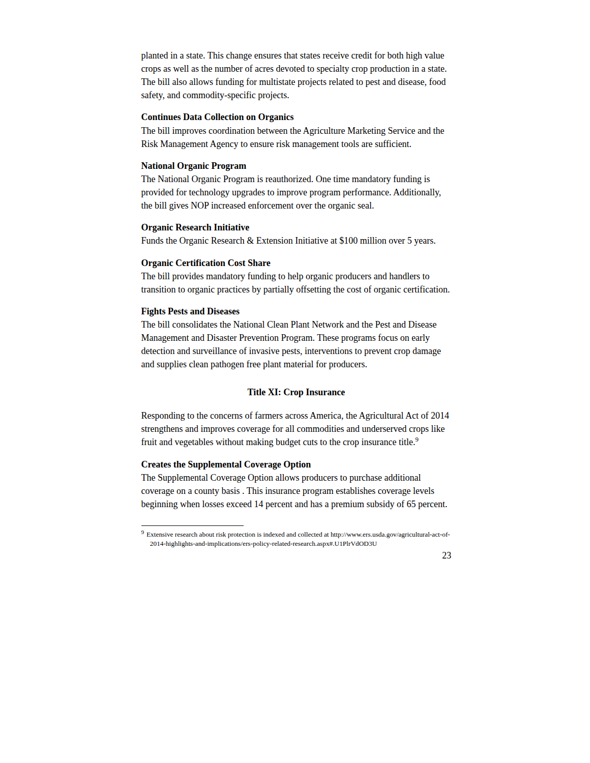planted in a state. This change ensures that states receive credit for both high value crops as well as the number of acres devoted to specialty crop production in a state. The bill also allows funding for multistate projects related to pest and disease, food safety, and commodity-specific projects.
Continues Data Collection on Organics
The bill improves coordination between the Agriculture Marketing Service and the Risk Management Agency to ensure risk management tools are sufficient.
National Organic Program
The National Organic Program is reauthorized. One time mandatory funding is provided for technology upgrades to improve program performance. Additionally, the bill gives NOP increased enforcement over the organic seal.
Organic Research Initiative
Funds the Organic Research & Extension Initiative at $100 million over 5 years.
Organic Certification Cost Share
The bill provides mandatory funding to help organic producers and handlers to transition to organic practices by partially offsetting the cost of organic certification.
Fights Pests and Diseases
The bill consolidates the National Clean Plant Network and the Pest and Disease Management and Disaster Prevention Program. These programs focus on early detection and surveillance of invasive pests, interventions to prevent crop damage and supplies clean pathogen free plant material for producers.
Title XI: Crop Insurance
Responding to the concerns of farmers across America, the Agricultural Act of 2014 strengthens and improves coverage for all commodities and underserved crops like fruit and vegetables without making budget cuts to the crop insurance title.9
Creates the Supplemental Coverage Option
The Supplemental Coverage Option allows producers to purchase additional coverage on a county basis . This insurance program establishes coverage levels beginning when losses exceed 14 percent and has a premium subsidy of 65 percent.
9 Extensive research about risk protection is indexed and collected at http://www.ers.usda.gov/agricultural-act-of-2014-highlights-and-implications/ers-policy-related-research.aspx#.U1PlrVdOD3U
23